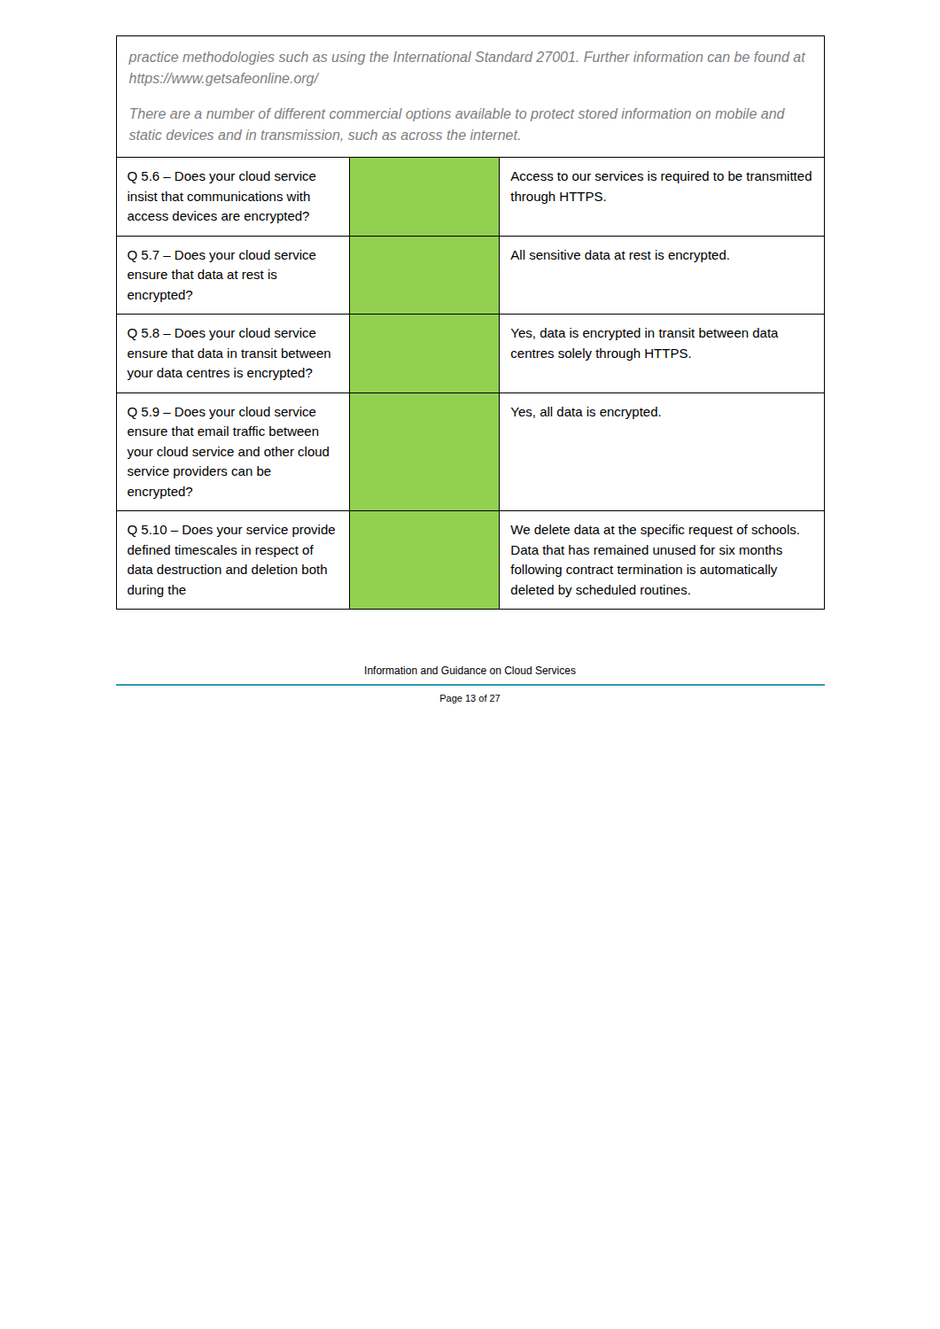practice methodologies such as using the International Standard 27001. Further information can be found at https://www.getsafeonline.org/
There are a number of different commercial options available to protect stored information on mobile and static devices and in transmission, such as across the internet.
| Q 5.6 – Does your cloud service insist that communications with access devices are encrypted? | | Access to our services is required to be transmitted through HTTPS. |
| Q 5.7 – Does your cloud service ensure that data at rest is encrypted? | | All sensitive data at rest is encrypted. |
| Q 5.8 – Does your cloud service ensure that data in transit between your data centres is encrypted? | | Yes, data is encrypted in transit between data centres solely through HTTPS. |
| Q 5.9 – Does your cloud service ensure that email traffic between your cloud service and other cloud service providers can be encrypted? | | Yes, all data is encrypted. |
| Q 5.10 – Does your service provide defined timescales in respect of data destruction and deletion both during the | | We delete data at the specific request of schools. Data that has remained unused for six months following contract termination is automatically deleted by scheduled routines. |
Information and Guidance on Cloud Services
Page 13 of 27